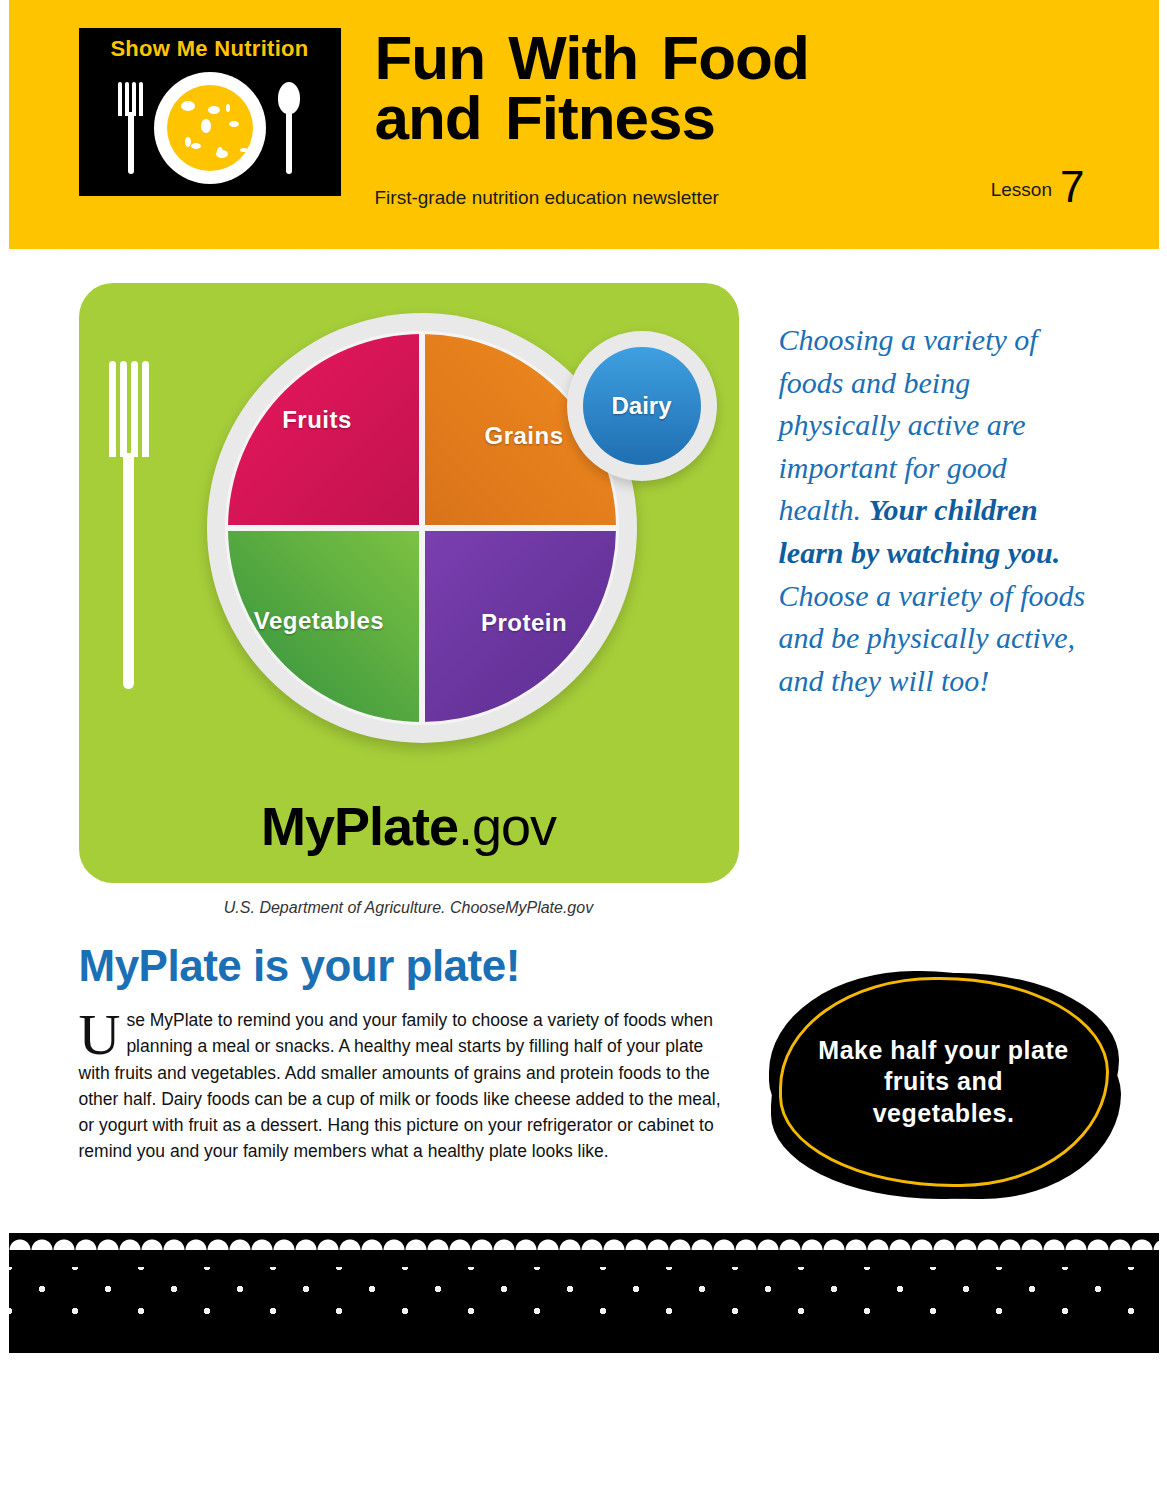Show Me Nutrition
Fun With Food
and Fitness
First-grade nutrition education newsletter
Lesson7
Fruits
Grains
Vegetables
Protein
Dairy
MyPlate.gov
U.S. Department of Agriculture. ChooseMyPlate.gov
Choosing a variety of foods and being physically active are important for good health. Your children learn by watching you. Choose a variety of foods and be physically active, and they will too!
MyPlate is your plate!
Use MyPlate to remind you and your family to choose a variety of foods when planning a meal or snacks. A healthy meal starts by filling half of your plate with fruits and vegetables. Add smaller amounts of grains and protein foods to the other half. Dairy foods can be a cup of milk or foods like cheese added to the meal, or yogurt with fruit as a dessert. Hang this picture on your refrigerator or cabinet to remind you and your family members what a healthy plate looks like.
Make half your plate fruits and vegetables.